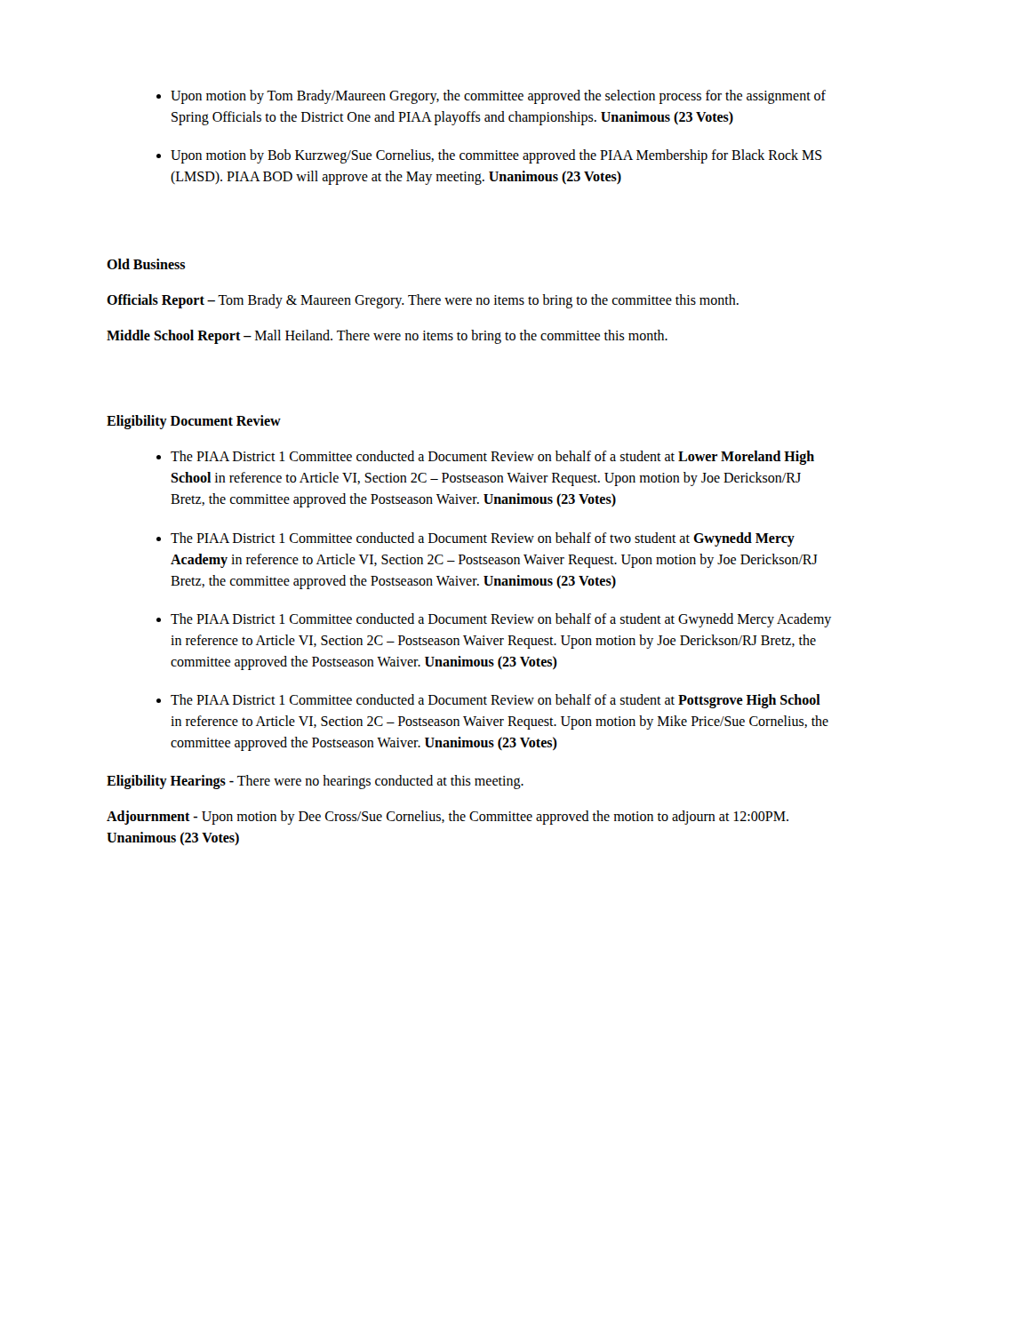Upon motion by Tom Brady/Maureen Gregory, the committee approved the selection process for the assignment of Spring Officials to the District One and PIAA playoffs and championships. Unanimous (23 Votes)
Upon motion by Bob Kurzweg/Sue Cornelius, the committee approved the PIAA Membership for Black Rock MS (LMSD). PIAA BOD will approve at the May meeting. Unanimous (23 Votes)
Old Business
Officials Report – Tom Brady & Maureen Gregory. There were no items to bring to the committee this month.
Middle School Report – Mall Heiland. There were no items to bring to the committee this month.
Eligibility Document Review
The PIAA District 1 Committee conducted a Document Review on behalf of a student at Lower Moreland High School in reference to Article VI, Section 2C – Postseason Waiver Request. Upon motion by Joe Derickson/RJ Bretz, the committee approved the Postseason Waiver. Unanimous (23 Votes)
The PIAA District 1 Committee conducted a Document Review on behalf of two student at Gwynedd Mercy Academy in reference to Article VI, Section 2C – Postseason Waiver Request. Upon motion by Joe Derickson/RJ Bretz, the committee approved the Postseason Waiver. Unanimous (23 Votes)
The PIAA District 1 Committee conducted a Document Review on behalf of a student at Gwynedd Mercy Academy in reference to Article VI, Section 2C – Postseason Waiver Request. Upon motion by Joe Derickson/RJ Bretz, the committee approved the Postseason Waiver. Unanimous (23 Votes)
The PIAA District 1 Committee conducted a Document Review on behalf of a student at Pottsgrove High School in reference to Article VI, Section 2C – Postseason Waiver Request. Upon motion by Mike Price/Sue Cornelius, the committee approved the Postseason Waiver. Unanimous (23 Votes)
Eligibility Hearings - There were no hearings conducted at this meeting.
Adjournment - Upon motion by Dee Cross/Sue Cornelius, the Committee approved the motion to adjourn at 12:00PM. Unanimous (23 Votes)